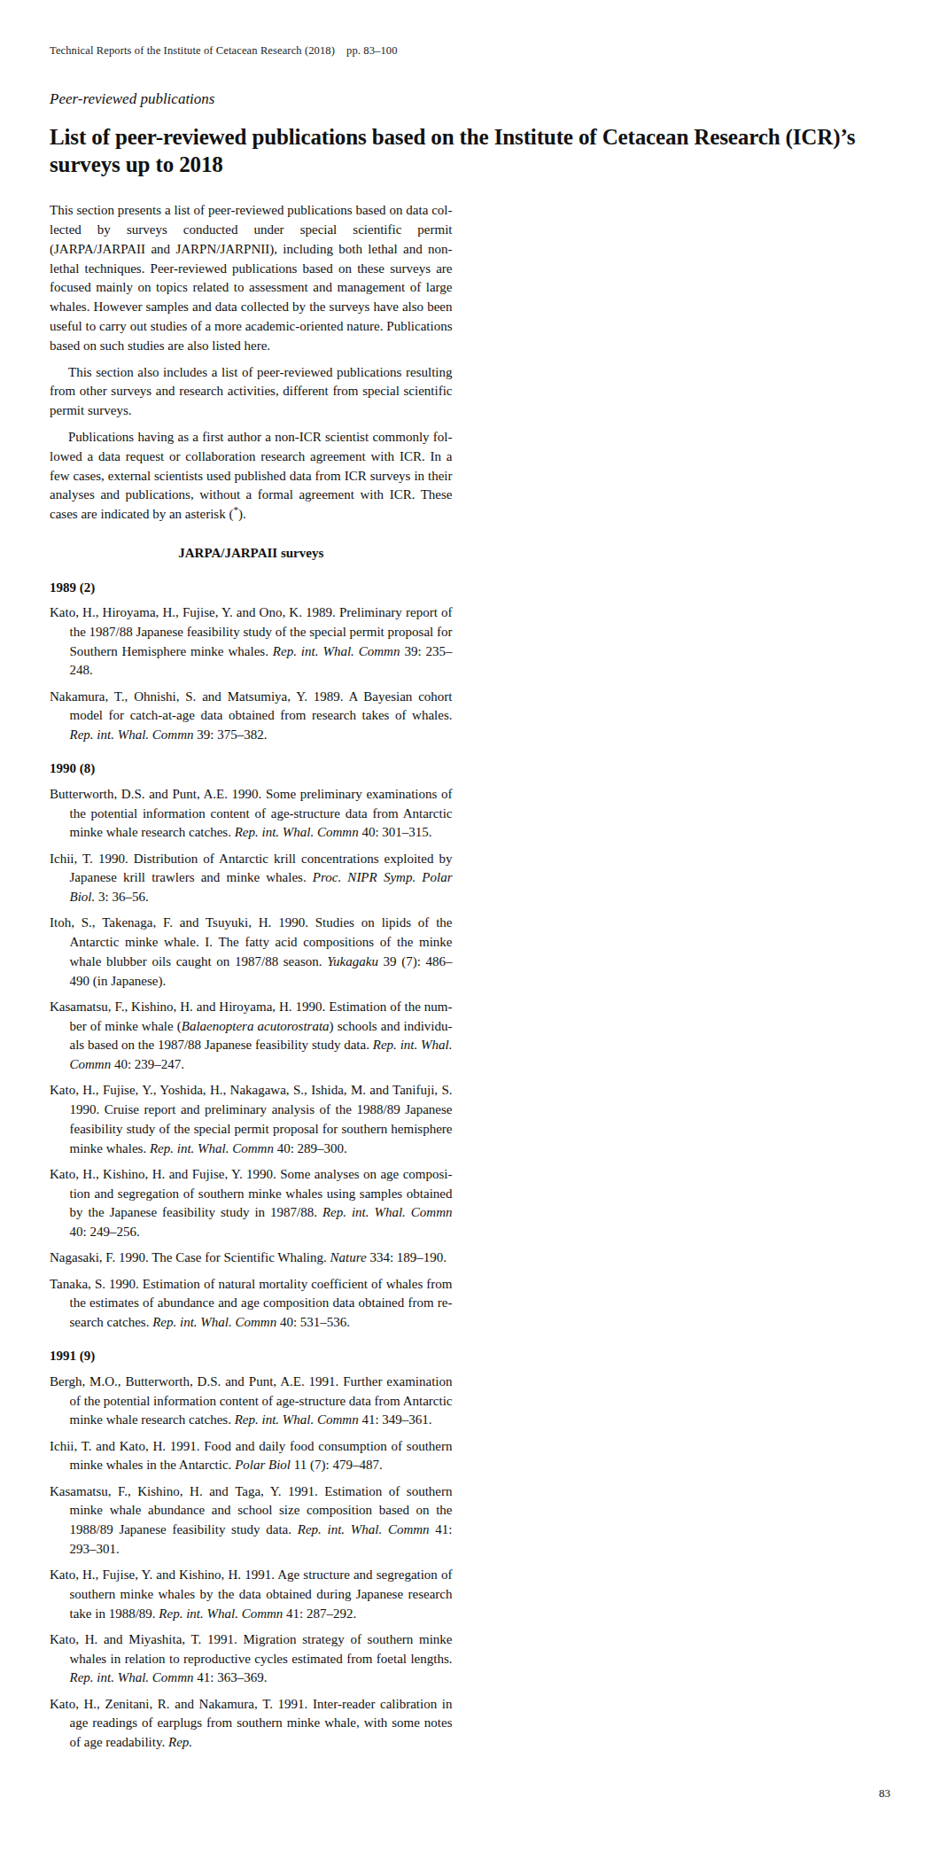Technical Reports of the Institute of Cetacean Research (2018) pp. 83–100
Peer-reviewed publications
List of peer-reviewed publications based on the Institute of Cetacean Research (ICR)’s surveys up to 2018
This section presents a list of peer-reviewed publications based on data collected by surveys conducted under special scientific permit (JARPA/JARPAII and JARPN/JARPNII), including both lethal and non-lethal techniques. Peer-reviewed publications based on these surveys are focused mainly on topics related to assessment and management of large whales. However samples and data collected by the surveys have also been useful to carry out studies of a more academic-oriented nature. Publications based on such studies are also listed here.
This section also includes a list of peer-reviewed publications resulting from other surveys and research activities, different from special scientific permit surveys.
Publications having as a first author a non-ICR scientist commonly followed a data request or collaboration research agreement with ICR. In a few cases, external scientists used published data from ICR surveys in their analyses and publications, without a formal agreement with ICR. These cases are indicated by an asterisk (*).
JARPA/JARPAII surveys
1989 (2)
Kato, H., Hiroyama, H., Fujise, Y. and Ono, K. 1989. Preliminary report of the 1987/88 Japanese feasibility study of the special permit proposal for Southern Hemisphere minke whales. Rep. int. Whal. Commn 39: 235–248.
Nakamura, T., Ohnishi, S. and Matsumiya, Y. 1989. A Bayesian cohort model for catch-at-age data obtained from research takes of whales. Rep. int. Whal. Commn 39: 375–382.
1990 (8)
Butterworth, D.S. and Punt, A.E. 1990. Some preliminary examinations of the potential information content of age-structure data from Antarctic minke whale research catches. Rep. int. Whal. Commn 40: 301–315.
Ichii, T. 1990. Distribution of Antarctic krill concentrations exploited by Japanese krill trawlers and minke whales. Proc. NIPR Symp. Polar Biol. 3: 36–56.
Itoh, S., Takenaga, F. and Tsuyuki, H. 1990. Studies on lipids of the Antarctic minke whale. I. The fatty acid compositions of the minke whale blubber oils caught on 1987/88 season. Yukagaku 39 (7): 486–490 (in Japanese).
Kasamatsu, F., Kishino, H. and Hiroyama, H. 1990. Estimation of the number of minke whale (Balaenoptera acutorostrata) schools and individuals based on the 1987/88 Japanese feasibility study data. Rep. int. Whal. Commn 40: 239–247.
Kato, H., Fujise, Y., Yoshida, H., Nakagawa, S., Ishida, M. and Tanifuji, S. 1990. Cruise report and preliminary analysis of the 1988/89 Japanese feasibility study of the special permit proposal for southern hemisphere minke whales. Rep. int. Whal. Commn 40: 289–300.
Kato, H., Kishino, H. and Fujise, Y. 1990. Some analyses on age composition and segregation of southern minke whales using samples obtained by the Japanese feasibility study in 1987/88. Rep. int. Whal. Commn 40: 249–256.
Nagasaki, F. 1990. The Case for Scientific Whaling. Nature 334: 189–190.
Tanaka, S. 1990. Estimation of natural mortality coefficient of whales from the estimates of abundance and age composition data obtained from research catches. Rep. int. Whal. Commn 40: 531–536.
1991 (9)
Bergh, M.O., Butterworth, D.S. and Punt, A.E. 1991. Further examination of the potential information content of age-structure data from Antarctic minke whale research catches. Rep. int. Whal. Commn 41: 349–361.
Ichii, T. and Kato, H. 1991. Food and daily food consumption of southern minke whales in the Antarctic. Polar Biol 11 (7): 479–487.
Kasamatsu, F., Kishino, H. and Taga, Y. 1991. Estimation of southern minke whale abundance and school size composition based on the 1988/89 Japanese feasibility study data. Rep. int. Whal. Commn 41: 293–301.
Kato, H., Fujise, Y. and Kishino, H. 1991. Age structure and segregation of southern minke whales by the data obtained during Japanese research take in 1988/89. Rep. int. Whal. Commn 41: 287–292.
Kato, H. and Miyashita, T. 1991. Migration strategy of southern minke whales in relation to reproductive cycles estimated from foetal lengths. Rep. int. Whal. Commn 41: 363–369.
Kato, H., Zenitani, R. and Nakamura, T. 1991. Inter-reader calibration in age readings of earplugs from southern minke whale, with some notes of age readability. Rep.
83